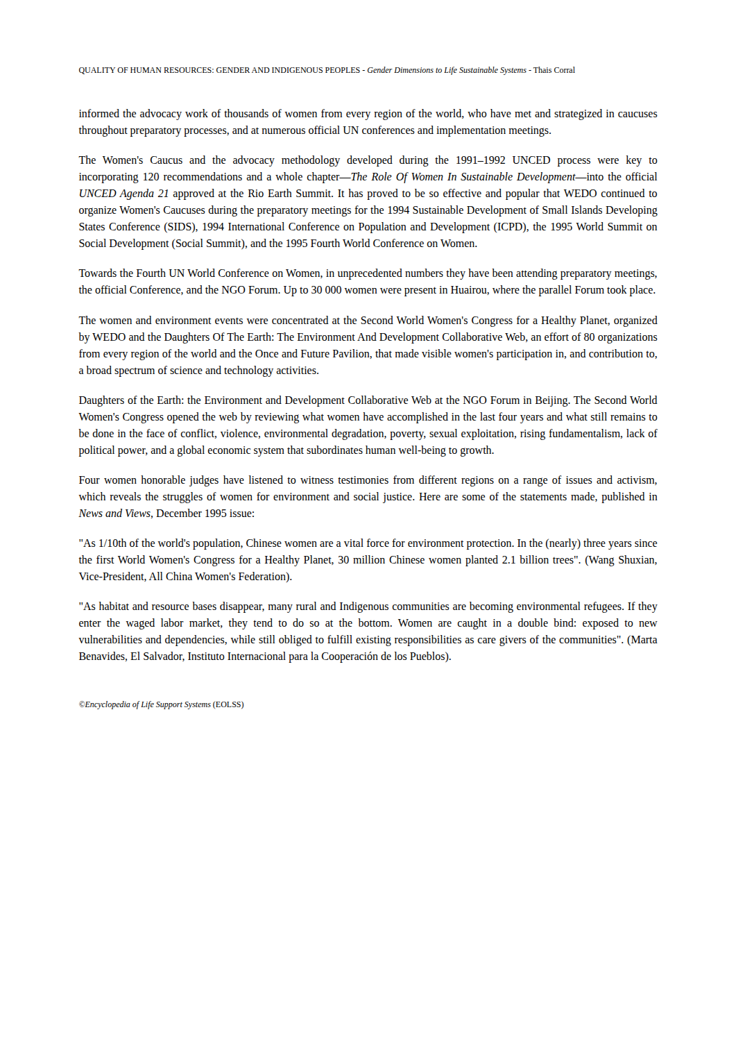QUALITY OF HUMAN RESOURCES: GENDER AND INDIGENOUS PEOPLES - Gender Dimensions to Life Sustainable Systems - Thais Corral
informed the advocacy work of thousands of women from every region of the world, who have met and strategized in caucuses throughout preparatory processes, and at numerous official UN conferences and implementation meetings.
The Women's Caucus and the advocacy methodology developed during the 1991–1992 UNCED process were key to incorporating 120 recommendations and a whole chapter—The Role Of Women In Sustainable Development—into the official UNCED Agenda 21 approved at the Rio Earth Summit. It has proved to be so effective and popular that WEDO continued to organize Women's Caucuses during the preparatory meetings for the 1994 Sustainable Development of Small Islands Developing States Conference (SIDS), 1994 International Conference on Population and Development (ICPD), the 1995 World Summit on Social Development (Social Summit), and the 1995 Fourth World Conference on Women.
Towards the Fourth UN World Conference on Women, in unprecedented numbers they have been attending preparatory meetings, the official Conference, and the NGO Forum. Up to 30 000 women were present in Huairou, where the parallel Forum took place.
The women and environment events were concentrated at the Second World Women's Congress for a Healthy Planet, organized by WEDO and the Daughters Of The Earth: The Environment And Development Collaborative Web, an effort of 80 organizations from every region of the world and the Once and Future Pavilion, that made visible women's participation in, and contribution to, a broad spectrum of science and technology activities.
Daughters of the Earth: the Environment and Development Collaborative Web at the NGO Forum in Beijing. The Second World Women's Congress opened the web by reviewing what women have accomplished in the last four years and what still remains to be done in the face of conflict, violence, environmental degradation, poverty, sexual exploitation, rising fundamentalism, lack of political power, and a global economic system that subordinates human well-being to growth.
Four women honorable judges have listened to witness testimonies from different regions on a range of issues and activism, which reveals the struggles of women for environment and social justice. Here are some of the statements made, published in News and Views, December 1995 issue:
"As 1/10th of the world's population, Chinese women are a vital force for environment protection. In the (nearly) three years since the first World Women's Congress for a Healthy Planet, 30 million Chinese women planted 2.1 billion trees". (Wang Shuxian, Vice-President, All China Women's Federation).
"As habitat and resource bases disappear, many rural and Indigenous communities are becoming environmental refugees. If they enter the waged labor market, they tend to do so at the bottom. Women are caught in a double bind: exposed to new vulnerabilities and dependencies, while still obliged to fulfill existing responsibilities as care givers of the communities". (Marta Benavides, El Salvador, Instituto Internacional para la Cooperación de los Pueblos).
©Encyclopedia of Life Support Systems (EOLSS)